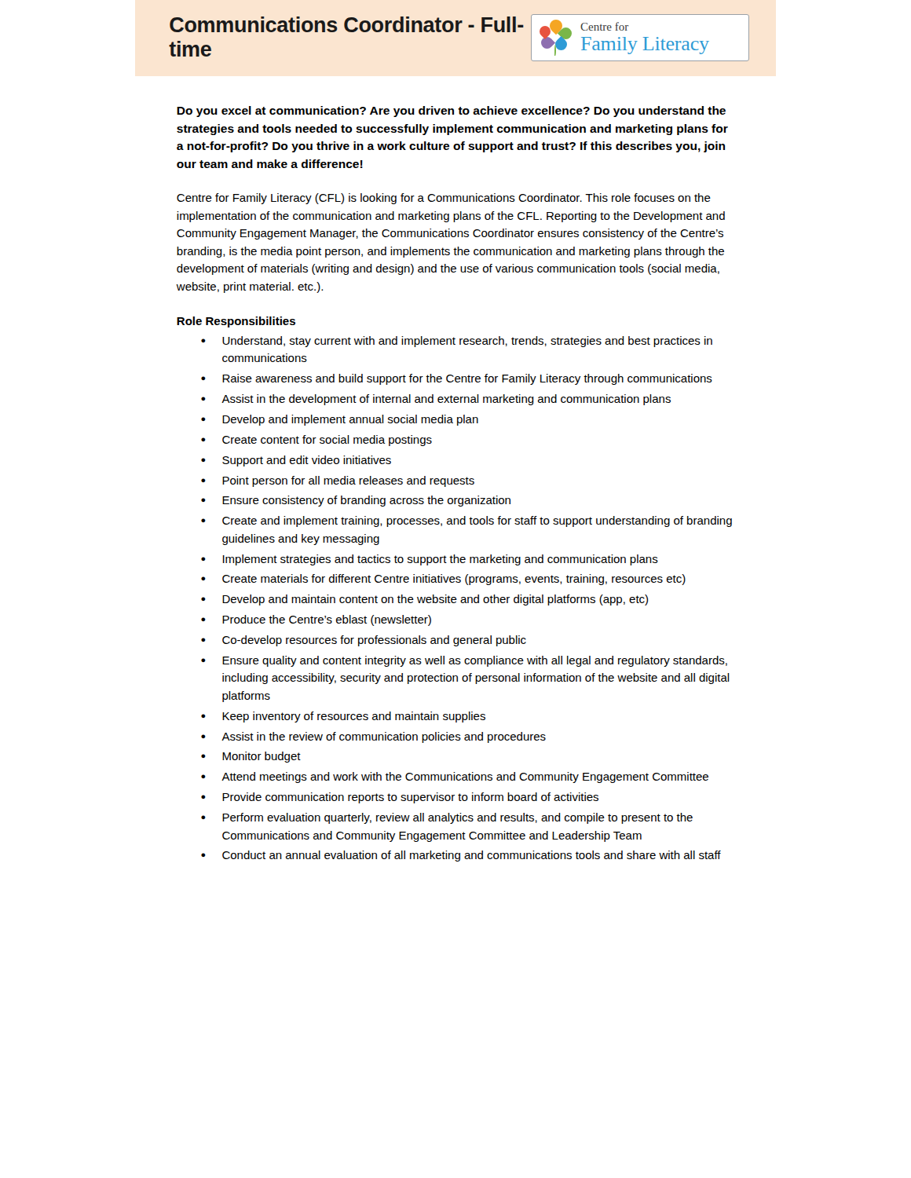Communications Coordinator - Full-time
Centre for Family Literacy
Do you excel at communication? Are you driven to achieve excellence? Do you understand the strategies and tools needed to successfully implement communication and marketing plans for a not-for-profit? Do you thrive in a work culture of support and trust? If this describes you, join our team and make a difference!
Centre for Family Literacy (CFL) is looking for a Communications Coordinator. This role focuses on the implementation of the communication and marketing plans of the CFL. Reporting to the Development and Community Engagement Manager, the Communications Coordinator ensures consistency of the Centre’s branding, is the media point person, and implements the communication and marketing plans through the development of materials (writing and design) and the use of various communication tools (social media, website, print material. etc.).
Role Responsibilities
Understand, stay current with and implement research, trends, strategies and best practices in communications
Raise awareness and build support for the Centre for Family Literacy through communications
Assist in the development of internal and external marketing and communication plans
Develop and implement annual social media plan
Create content for social media postings
Support and edit video initiatives
Point person for all media releases and requests
Ensure consistency of branding across the organization
Create and implement training, processes, and tools for staff to support understanding of branding guidelines and key messaging
Implement strategies and tactics to support the marketing and communication plans
Create materials for different Centre initiatives (programs, events, training, resources etc)
Develop and maintain content on the website and other digital platforms (app, etc)
Produce the Centre’s eblast (newsletter)
Co-develop resources for professionals and general public
Ensure quality and content integrity as well as compliance with all legal and regulatory standards, including accessibility, security and protection of personal information of the website and all digital platforms
Keep inventory of resources and maintain supplies
Assist in the review of communication policies and procedures
Monitor budget
Attend meetings and work with the Communications and Community Engagement Committee
Provide communication reports to supervisor to inform board of activities
Perform evaluation quarterly, review all analytics and results, and compile to present to the Communications and Community Engagement Committee and Leadership Team
Conduct an annual evaluation of all marketing and communications tools and share with all staff